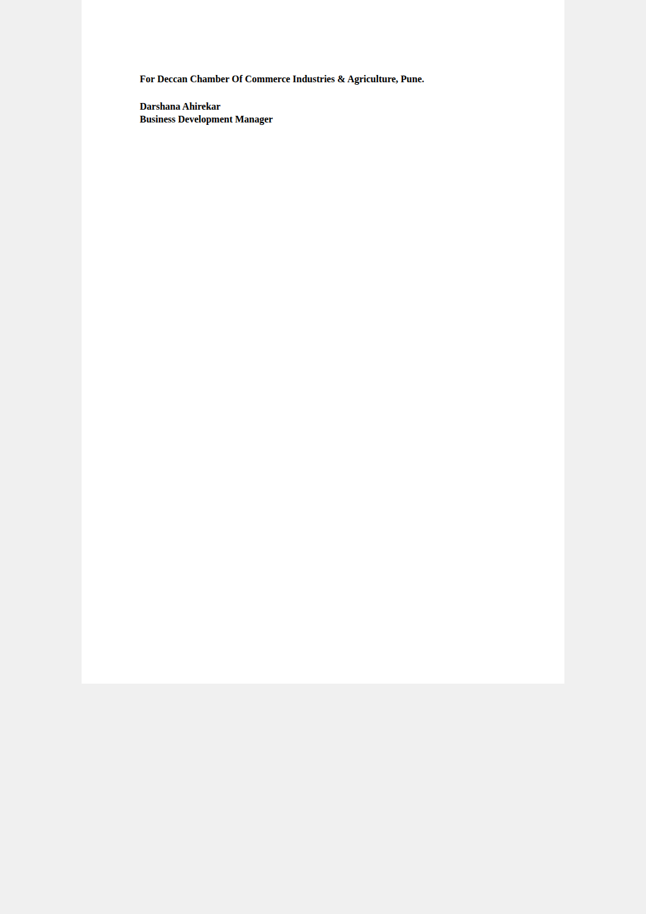For Deccan Chamber Of Commerce Industries & Agriculture, Pune.
Darshana Ahirekar
Business Development Manager